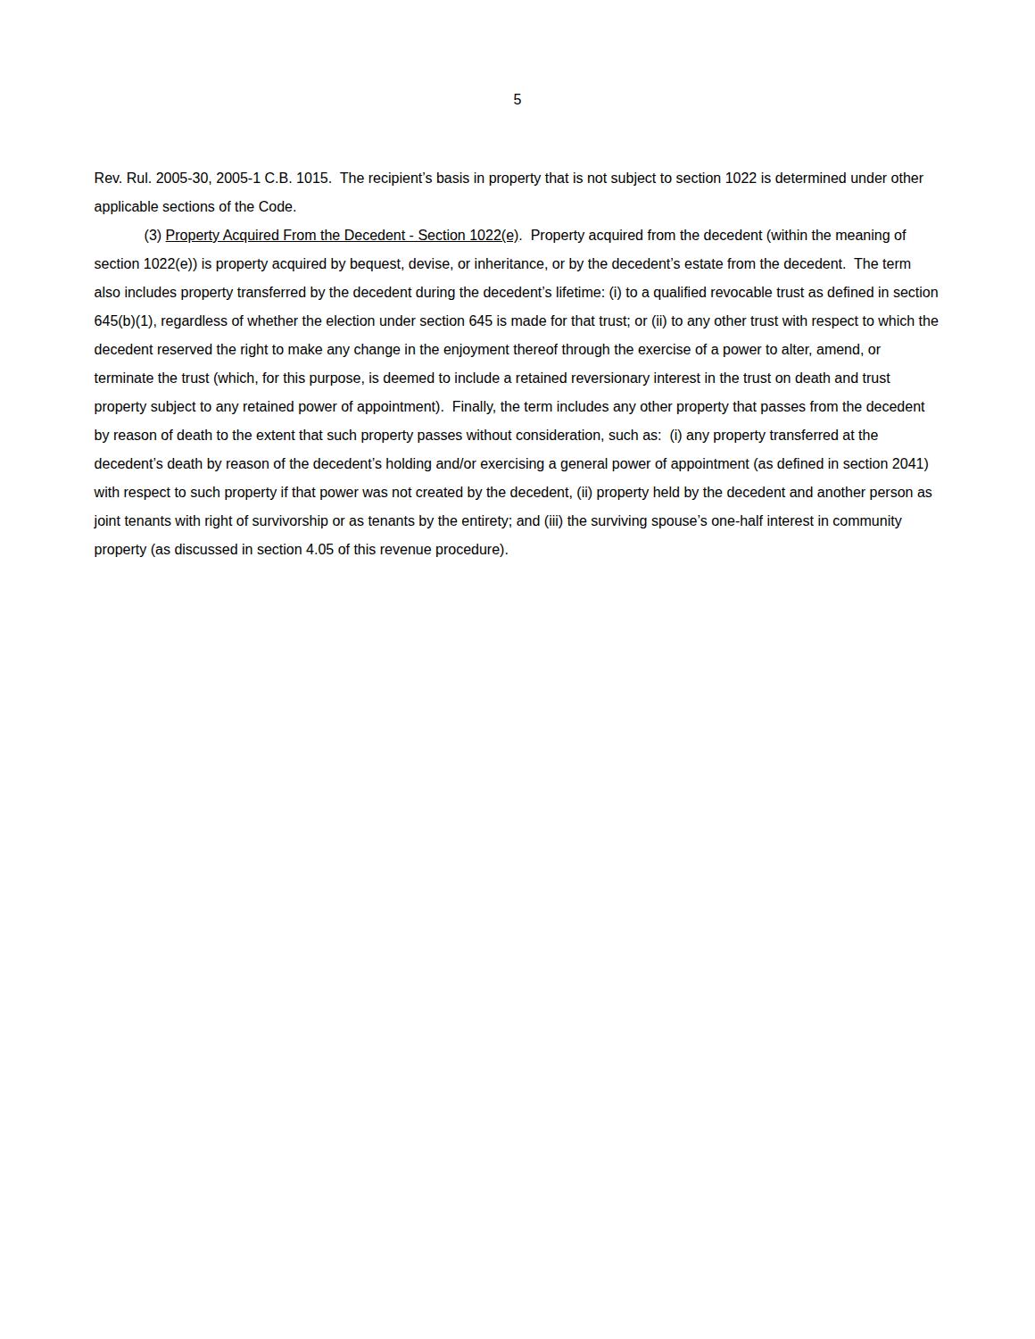5
Rev. Rul. 2005-30, 2005-1 C.B. 1015. The recipient’s basis in property that is not subject to section 1022 is determined under other applicable sections of the Code.
(3) Property Acquired From the Decedent - Section 1022(e). Property acquired from the decedent (within the meaning of section 1022(e)) is property acquired by bequest, devise, or inheritance, or by the decedent’s estate from the decedent. The term also includes property transferred by the decedent during the decedent’s lifetime: (i) to a qualified revocable trust as defined in section 645(b)(1), regardless of whether the election under section 645 is made for that trust; or (ii) to any other trust with respect to which the decedent reserved the right to make any change in the enjoyment thereof through the exercise of a power to alter, amend, or terminate the trust (which, for this purpose, is deemed to include a retained reversionary interest in the trust on death and trust property subject to any retained power of appointment). Finally, the term includes any other property that passes from the decedent by reason of death to the extent that such property passes without consideration, such as: (i) any property transferred at the decedent’s death by reason of the decedent’s holding and/or exercising a general power of appointment (as defined in section 2041) with respect to such property if that power was not created by the decedent, (ii) property held by the decedent and another person as joint tenants with right of survivorship or as tenants by the entirety; and (iii) the surviving spouse’s one-half interest in community property (as discussed in section 4.05 of this revenue procedure).